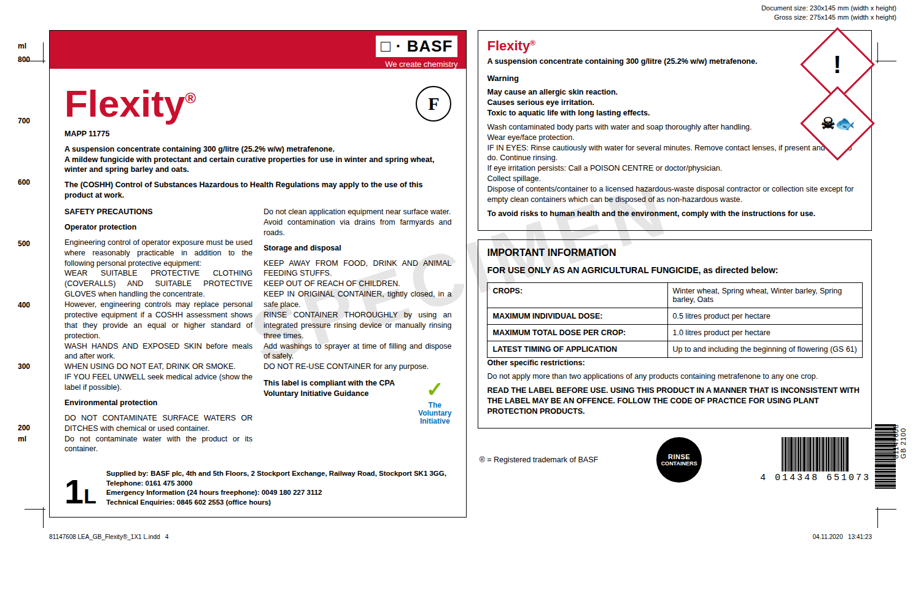Document size: 230x145 mm (width x height)
Gross size: 275x145 mm (width x height)
SPECIMEN
ml 800 700 600 500 400 300 200 ml
□ · BASF
We create chemistry
Flexity®
F
MAPP 11775
A suspension concentrate containing 300 g/litre (25.2% w/w) metrafenone.
A mildew fungicide with protectant and certain curative properties for use in winter and spring wheat, winter and spring barley and oats.
The (COSHH) Control of Substances Hazardous to Health Regulations may apply to the use of this product at work.
SAFETY PRECAUTIONS
Operator protection
Engineering control of operator exposure must be used where reasonably practicable in addition to the following personal protective equipment:
WEAR SUITABLE PROTECTIVE CLOTHING (COVERALLS) AND SUITABLE PROTECTIVE GLOVES when handling the concentrate.
However, engineering controls may replace personal protective equipment if a COSHH assessment shows that they provide an equal or higher standard of protection.
WASH HANDS AND EXPOSED SKIN before meals and after work.
WHEN USING DO NOT EAT, DRINK OR SMOKE.
IF YOU FEEL UNWELL seek medical advice (show the label if possible).
Environmental protection
DO NOT CONTAMINATE SURFACE WATERS OR DITCHES with chemical or used container.
Do not contaminate water with the product or its container.
Do not clean application equipment near surface water.
Avoid contamination via drains from farmyards and roads.
Storage and disposal
KEEP AWAY FROM FOOD, DRINK AND ANIMAL FEEDING STUFFS.
KEEP OUT OF REACH OF CHILDREN.
KEEP IN ORIGINAL CONTAINER, tightly closed, in a safe place.
RINSE CONTAINER THOROUGHLY by using an integrated pressure rinsing device or manually rinsing three times.
Add washings to sprayer at time of filling and dispose of safely.
DO NOT RE-USE CONTAINER for any purpose.
This label is compliant with the CPA Voluntary Initiative Guidance
✓
The
Voluntary
Initiative
1L
Supplied by: BASF plc, 4th and 5th Floors, 2 Stockport Exchange, Railway Road, Stockport SK1 3GG, Telephone: 0161 475 3000
Emergency Information (24 hours freephone): 0049 180 227 3112
Technical Enquiries: 0845 602 2553 (office hours)
!
☠🐟
Flexity®
A suspension concentrate containing 300 g/litre (25.2% w/w) metrafenone.
Warning
May cause an allergic skin reaction.
Causes serious eye irritation.
Toxic to aquatic life with long lasting effects.
Wash contaminated body parts with water and soap thoroughly after handling.
Wear eye/face protection.
IF IN EYES: Rinse cautiously with water for several minutes. Remove contact lenses, if present and easy to do. Continue rinsing.
If eye irritation persists: Call a POISON CENTRE or doctor/physician.
Collect spillage.
Dispose of contents/container to a licensed hazardous-waste disposal contractor or collection site except for empty clean containers which can be disposed of as non-hazardous waste.
To avoid risks to human health and the environment, comply with the instructions for use.
81147608 GB 2100
IMPORTANT INFORMATION
FOR USE ONLY AS AN AGRICULTURAL FUNGICIDE, as directed below:
| CROPS: | Winter wheat, Spring wheat, Winter barley, Spring barley, Oats |
| MAXIMUM INDIVIDUAL DOSE: | 0.5 litres product per hectare |
| MAXIMUM TOTAL DOSE PER CROP: | 1.0 litres product per hectare |
| LATEST TIMING OF APPLICATION | Up to and including the beginning of flowering (GS 61) |
Other specific restrictions:
Do not apply more than two applications of any products containing metrafenone to any one crop.
READ THE LABEL BEFORE USE. USING THIS PRODUCT IN A MANNER THAT IS INCONSISTENT WITH THE LABEL MAY BE AN OFFENCE. FOLLOW THE CODE OF PRACTICE FOR USING PLANT PROTECTION PRODUCTS.
® = Registered trademark of BASF
RINSE
CONTAINERS
4 014348 651073
81147608 LEA_GB_Flexity®_1X1 L.indd 4
04.11.2020 13:41:23